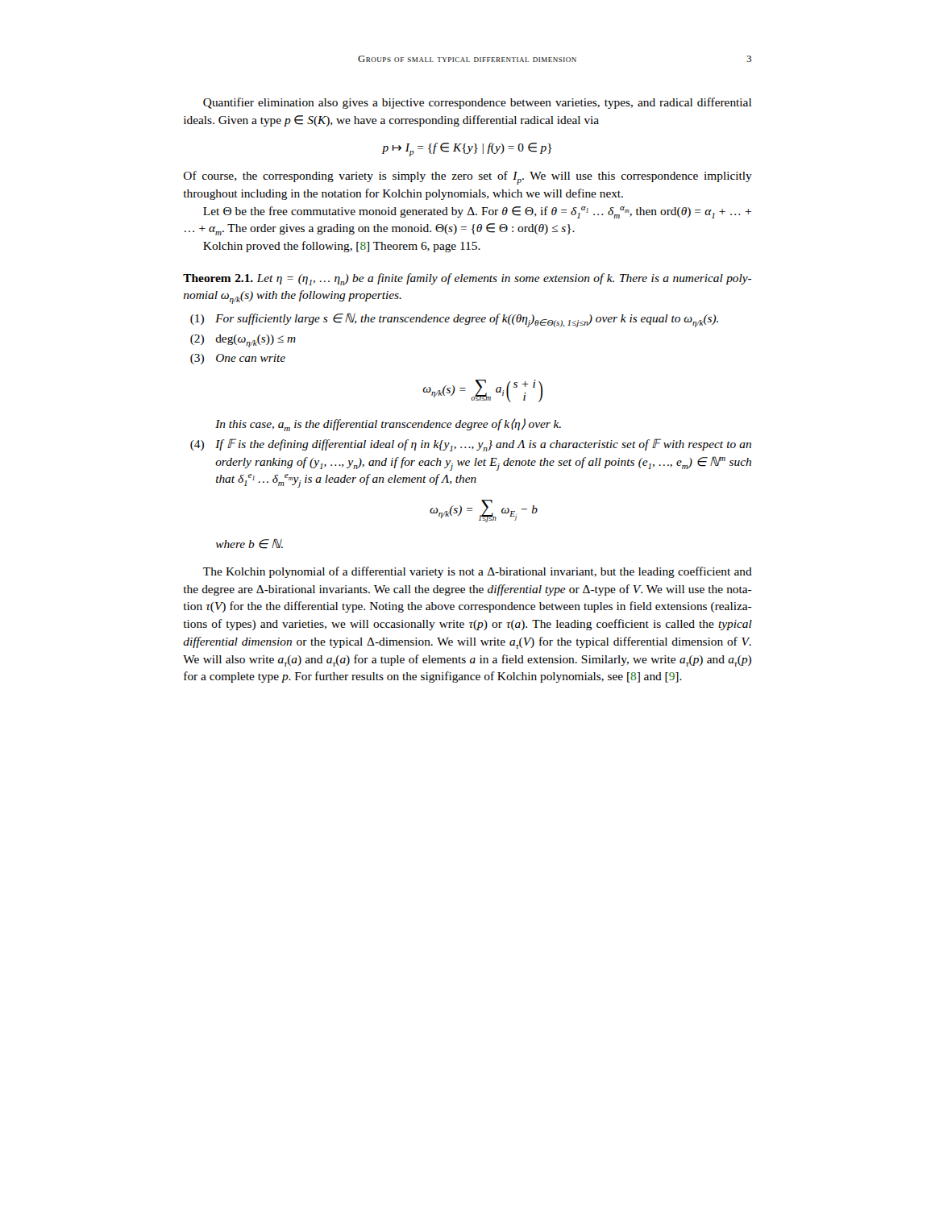Groups of small typical differential dimension 3
Quantifier elimination also gives a bijective correspondence between varieties, types, and radical differential ideals. Given a type p ∈ S(K), we have a corresponding differential radical ideal via
p ↦ Ip = {f ∈ K{y} | f(y) = 0 ∈ p}
Of course, the corresponding variety is simply the zero set of Ip. We will use this correspondence implicitly throughout including in the notation for Kolchin polynomials, which we will define next.
Let Θ be the free commutative monoid generated by Δ. For θ ∈ Θ, if θ = δ1α1 … δmαm, then ord(θ) = α1 + … + … + αm. The order gives a grading on the monoid. Θ(s) = {θ ∈ Θ : ord(θ) ≤ s}.
Kolchin proved the following, [8] Theorem 6, page 115.
Theorem 2.1. Let η = (η1, … ηn) be a finite family of elements in some extension of k. There is a numerical polynomial ωη/k(s) with the following properties.
(1) For sufficiently large s ∈ ℕ, the transcendence degree of k((θηj)θ∈Θ(s), 1≤j≤n) over k is equal to ωη/k(s).
(2) deg(ωη/k(s)) ≤ m
(3) One can write
ωη/k(s) = ∑o≤i≤m ai(s + i i)
In this case, am is the differential transcendence degree of k⟨η⟩ over k.
(4) If 𝔽 is the defining differential ideal of η in k{y1, …, yn} and Λ is a characteristic set of 𝔽 with respect to an orderly ranking of (y1, …, yn), and if for each yj we let Ej denote the set of all points (e1, …, em) ∈ ℕm such that δ1e1 … δmemyj is a leader of an element of Λ, then
ωη/k(s) = ∑1≤j≤n ωEj − b
where b ∈ ℕ.
The Kolchin polynomial of a differential variety is not a Δ-birational invariant, but the leading coefficient and the degree are Δ-birational invariants. We call the degree the differential type or Δ-type of V. We will use the notation τ(V) for the the differential type. Noting the above correspondence between tuples in field extensions (realizations of types) and varieties, we will occasionally write τ(p) or τ(a). The leading coefficient is called the typical differential dimension or the typical Δ-dimension. We will write aτ(V) for the typical differential dimension of V. We will also write aτ(a) and aτ(a) for a tuple of elements a in a field extension. Similarly, we write aτ(p) and aτ(p) for a complete type p. For further results on the signifigance of Kolchin polynomials, see [8] and [9].